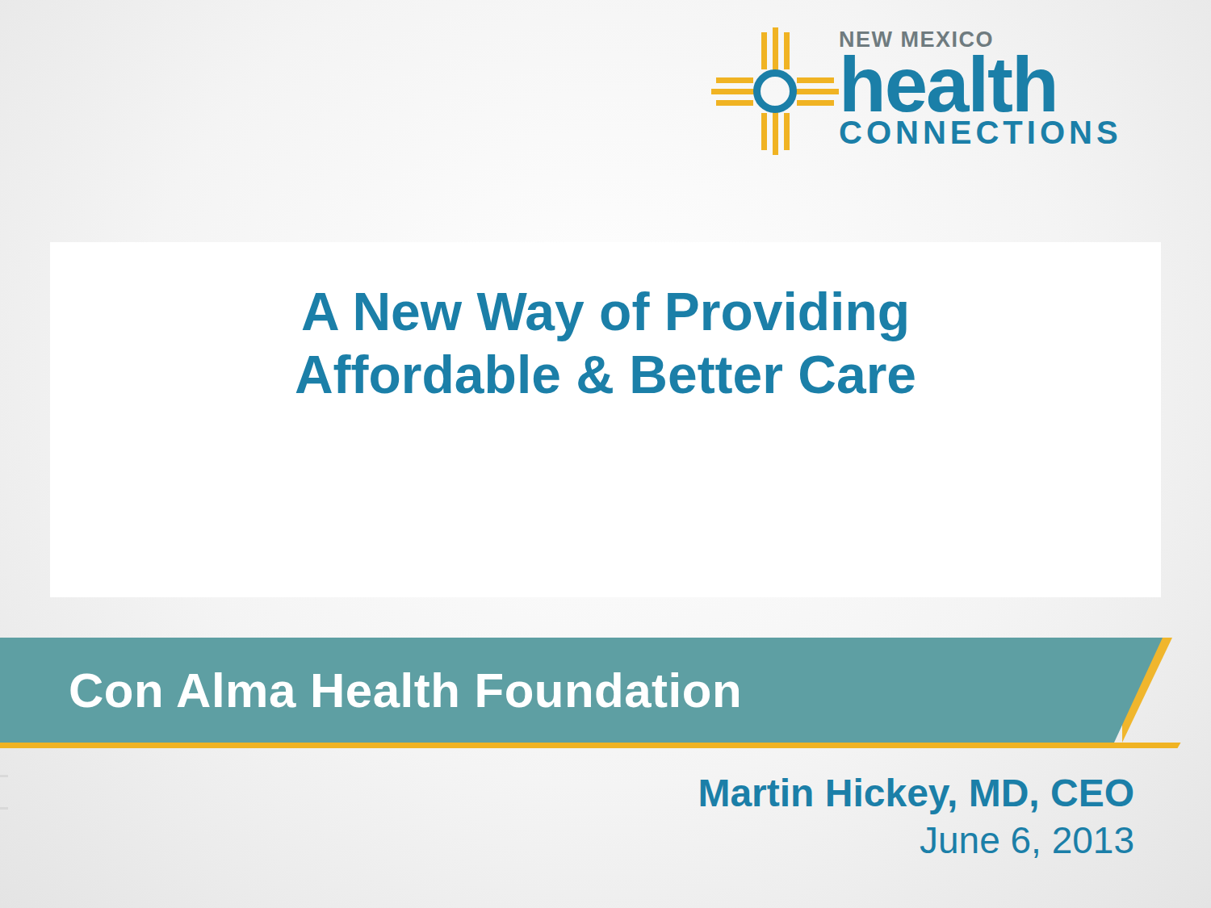NEW MEXICO
health
CONNECTIONS
A New Way of Providing
Affordable & Better Care
Con Alma Health Foundation
Martin Hickey, MD, CEO
June 6, 2013